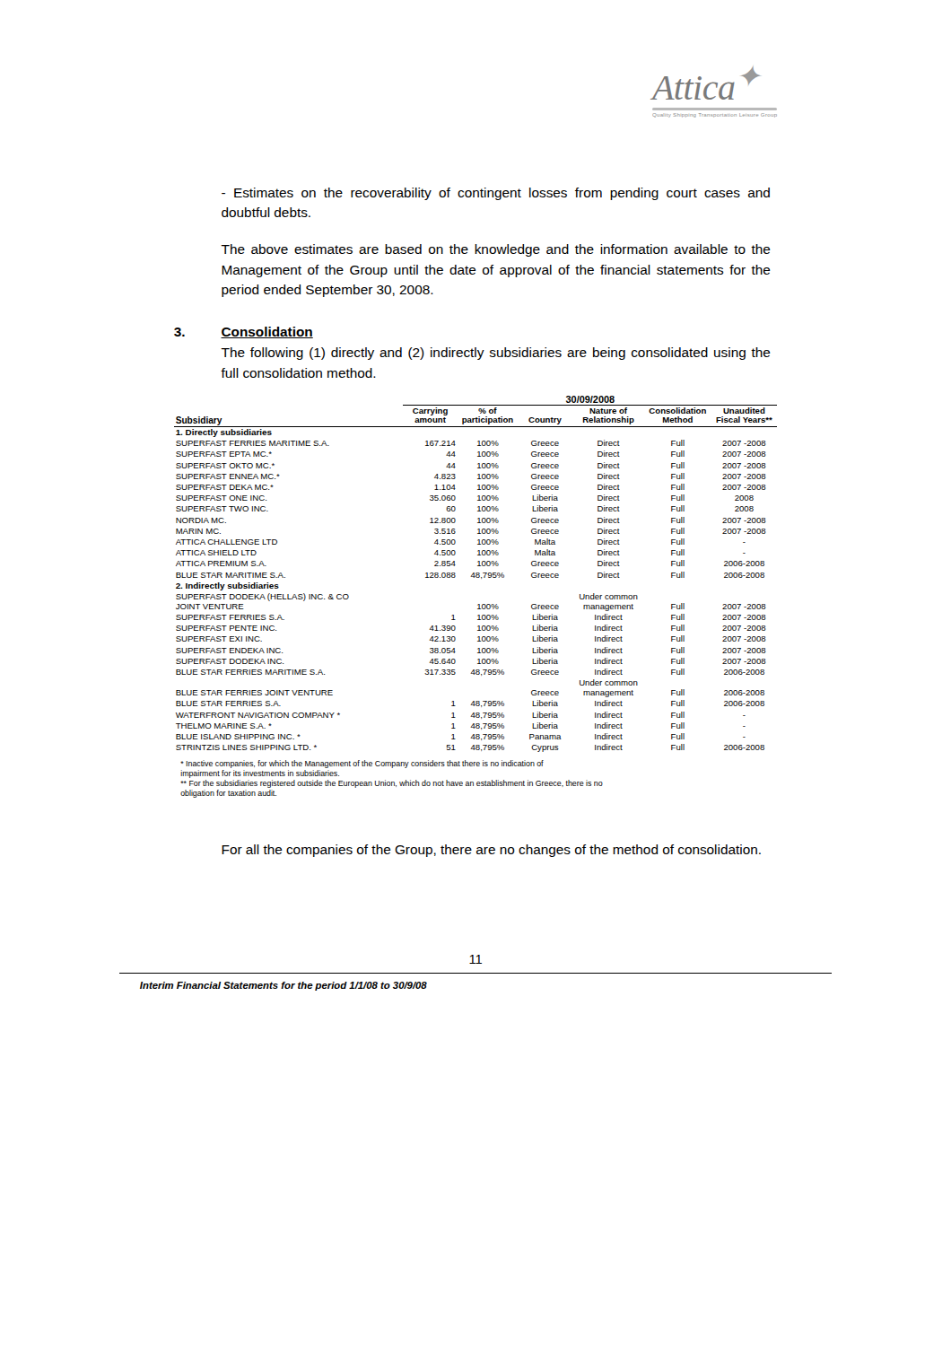Attica✦
Quality Shipping Transportation Leisure Group
- Estimates on the recoverability of contingent losses from pending court cases and doubtful debts.
The above estimates are based on the knowledge and the information available to the Management of the Group until the date of approval of the financial statements for the period ended September 30, 2008.
3.
Consolidation
The following (1) directly and (2) indirectly subsidiaries are being consolidated using the full consolidation method.
| | 30/09/2008 |
| Subsidiary | Carrying amount | % of participation | Country | Nature of Relationship | Consolidation Method | Unaudited Fiscal Years** |
| 1. Directly subsidiaries |
| SUPERFAST FERRIES MARITIME S.A. | 167.214 | 100% | Greece | Direct | Full | 2007 -2008 |
| SUPERFAST EPTA MC.* | 44 | 100% | Greece | Direct | Full | 2007 -2008 |
| SUPERFAST OKTO MC.* | 44 | 100% | Greece | Direct | Full | 2007 -2008 |
| SUPERFAST ENNEA MC.* | 4.823 | 100% | Greece | Direct | Full | 2007 -2008 |
| SUPERFAST DEKA MC.* | 1.104 | 100% | Greece | Direct | Full | 2007 -2008 |
| SUPERFAST ONE INC. | 35.060 | 100% | Liberia | Direct | Full | 2008 |
| SUPERFAST TWO INC. | 60 | 100% | Liberia | Direct | Full | 2008 |
| NORDIA MC. | 12.800 | 100% | Greece | Direct | Full | 2007 -2008 |
| MARIN MC. | 3.516 | 100% | Greece | Direct | Full | 2007 -2008 |
| ATTICA CHALLENGE LTD | 4.500 | 100% | Malta | Direct | Full | - |
| ATTICA SHIELD LTD | 4.500 | 100% | Malta | Direct | Full | - |
| ATTICA PREMIUM S.A. | 2.854 | 100% | Greece | Direct | Full | 2006-2008 |
| BLUE STAR MARITIME S.A. | 128.088 | 48,795% | Greece | Direct | Full | 2006-2008 |
| 2. Indirectly subsidiaries |
| SUPERFAST DODEKA (HELLAS) INC. & CO JOINT VENTURE | | 100% | Greece | Under common management | Full | 2007 -2008 |
| SUPERFAST FERRIES S.A. | 1 | 100% | Liberia | Indirect | Full | 2007 -2008 |
| SUPERFAST PENTE INC. | 41.390 | 100% | Liberia | Indirect | Full | 2007 -2008 |
| SUPERFAST EXI INC. | 42.130 | 100% | Liberia | Indirect | Full | 2007 -2008 |
| SUPERFAST ENDEKA INC. | 38.054 | 100% | Liberia | Indirect | Full | 2007 -2008 |
| SUPERFAST DODEKA INC. | 45.640 | 100% | Liberia | Indirect | Full | 2007 -2008 |
| BLUE STAR FERRIES MARITIME S.A. | 317.335 | 48,795% | Greece | Indirect | Full | 2006-2008 |
| BLUE STAR FERRIES JOINT VENTURE | | | Greece | Under common management | Full | 2006-2008 |
| BLUE STAR FERRIES S.A. | 1 | 48,795% | Liberia | Indirect | Full | 2006-2008 |
| WATERFRONT NAVIGATION COMPANY * | 1 | 48,795% | Liberia | Indirect | Full | - |
| THELMO MARINE S.A. * | 1 | 48,795% | Liberia | Indirect | Full | - |
| BLUE ISLAND SHIPPING INC. * | 1 | 48,795% | Panama | Indirect | Full | - |
| STRINTZIS LINES SHIPPING LTD. * | 51 | 48,795% | Cyprus | Indirect | Full | 2006-2008 |
* Inactive companies, for which the Management of the Company considers that there is no indication of
impairment for its investments in subsidiaries.
** For the subsidiaries registered outside the European Union, which do not have an establishment in Greece, there is no
obligation for taxation audit.
For all the companies of the Group, there are no changes of the method of consolidation.
11
Interim Financial Statements for the period 1/1/08 to 30/9/08